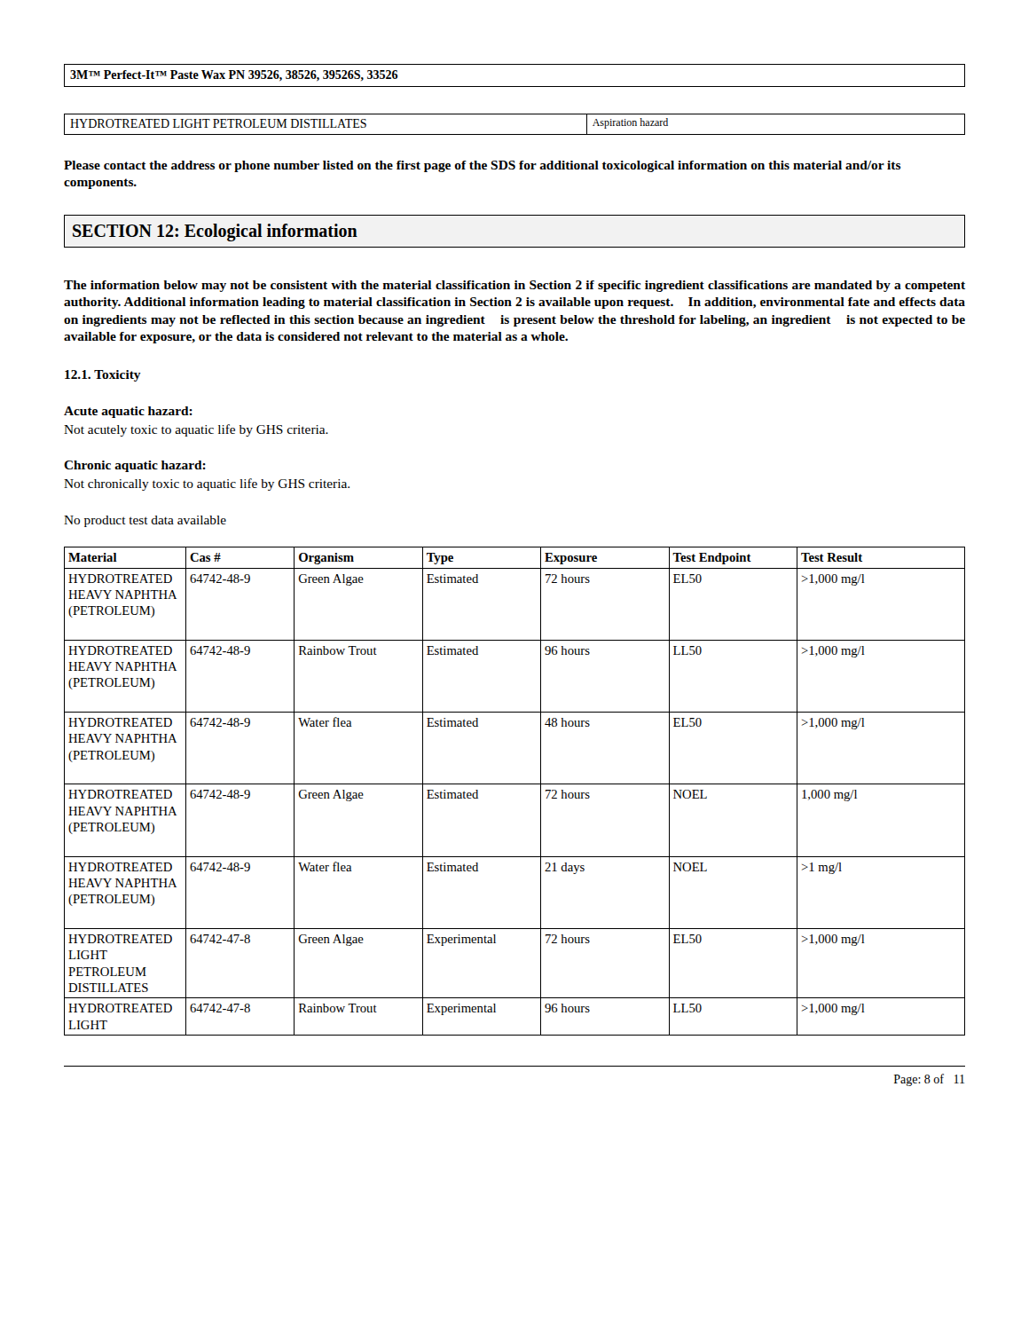3M™ Perfect-It™ Paste Wax PN 39526, 38526, 39526S, 33526
| HYDROTREATED LIGHT PETROLEUM DISTILLATES | Aspiration hazard |
Please contact the address or phone number listed on the first page of the SDS for additional toxicological information on this material and/or its components.
SECTION 12: Ecological information
The information below may not be consistent with the material classification in Section 2 if specific ingredient classifications are mandated by a competent authority. Additional information leading to material classification in Section 2 is available upon request. In addition, environmental fate and effects data on ingredients may not be reflected in this section because an ingredient is present below the threshold for labeling, an ingredient is not expected to be available for exposure, or the data is considered not relevant to the material as a whole.
12.1. Toxicity
Acute aquatic hazard:
Not acutely toxic to aquatic life by GHS criteria.
Chronic aquatic hazard:
Not chronically toxic to aquatic life by GHS criteria.
No product test data available
| Material | Cas # | Organism | Type | Exposure | Test Endpoint | Test Result |
| --- | --- | --- | --- | --- | --- | --- |
| HYDROTREATED HEAVY NAPHTHA (PETROLEUM) | 64742-48-9 | Green Algae | Estimated | 72 hours | EL50 | >1,000 mg/l |
| HYDROTREATED HEAVY NAPHTHA (PETROLEUM) | 64742-48-9 | Rainbow Trout | Estimated | 96 hours | LL50 | >1,000 mg/l |
| HYDROTREATED HEAVY NAPHTHA (PETROLEUM) | 64742-48-9 | Water flea | Estimated | 48 hours | EL50 | >1,000 mg/l |
| HYDROTREATED HEAVY NAPHTHA (PETROLEUM) | 64742-48-9 | Green Algae | Estimated | 72 hours | NOEL | 1,000 mg/l |
| HYDROTREATED HEAVY NAPHTHA (PETROLEUM) | 64742-48-9 | Water flea | Estimated | 21 days | NOEL | >1 mg/l |
| HYDROTREATED LIGHT PETROLEUM DISTILLATES | 64742-47-8 | Green Algae | Experimental | 72 hours | EL50 | >1,000 mg/l |
| HYDROTREATED LIGHT | 64742-47-8 | Rainbow Trout | Experimental | 96 hours | LL50 | >1,000 mg/l |
Page: 8 of 11